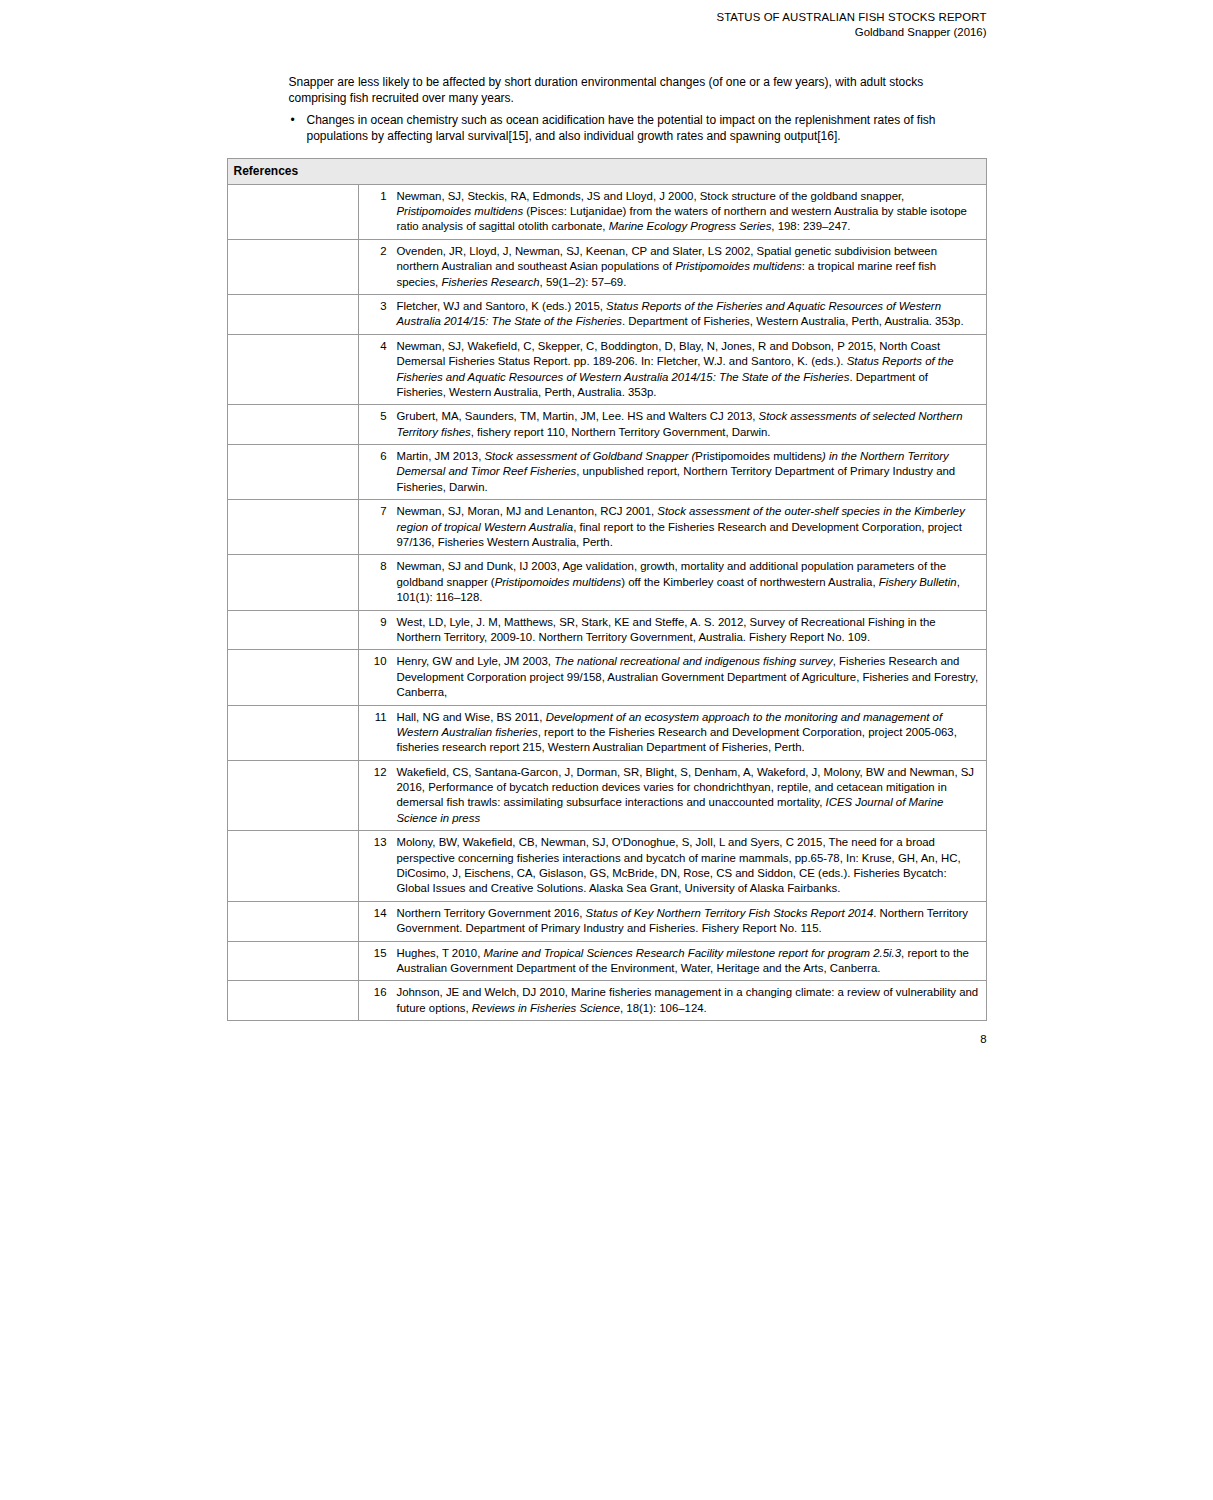STATUS OF AUSTRALIAN FISH STOCKS REPORT
Goldband Snapper (2016)
Snapper are less likely to be affected by short duration environmental changes (of one or a few years), with adult stocks comprising fish recruited over many years.
Changes in ocean chemistry such as ocean acidification have the potential to impact on the replenishment rates of fish populations by affecting larval survival[15], and also individual growth rates and spawning output[16].
| References |
| --- |
| | 1 | Newman, SJ, Steckis, RA, Edmonds, JS and Lloyd, J 2000, Stock structure of the goldband snapper, Pristipomoides multidens (Pisces: Lutjanidae) from the waters of northern and western Australia by stable isotope ratio analysis of sagittal otolith carbonate, Marine Ecology Progress Series , 198: 239–247. |
| | 2 | Ovenden, JR, Lloyd, J, Newman, SJ, Keenan, CP and Slater, LS 2002, Spatial genetic subdivision between northern Australian and southeast Asian populations of Pristipomoides multidens : a tropical marine reef fish species, Fisheries Research , 59(1–2): 57–69. |
| | 3 | Fletcher, WJ and Santoro, K (eds.) 2015, Status Reports of the Fisheries and Aquatic Resources of Western Australia 2014/15: The State of the Fisheries . Department of Fisheries, Western Australia, Perth, Australia. 353p. |
| | 4 | Newman, SJ, Wakefield, C, Skepper, C, Boddington, D, Blay, N, Jones, R and Dobson, P 2015, North Coast Demersal Fisheries Status Report. pp. 189-206. In: Fletcher, W.J. and Santoro, K. (eds.). Status Reports of the Fisheries and Aquatic Resources of Western Australia 2014/15: The State of the Fisheries . Department of Fisheries, Western Australia, Perth, Australia. 353p. |
| | 5 | Grubert, MA, Saunders, TM, Martin, JM, Lee. HS and Walters CJ 2013, Stock assessments of selected Northern Territory fishes , fishery report 110, Northern Territory Government, Darwin. |
| | 6 | Martin, JM 2013, Stock assessment of Goldband Snapper ( Pristipomoides multidens ) in the Northern Territory Demersal and Timor Reef Fisheries , unpublished report, Northern Territory Department of Primary Industry and Fisheries, Darwin. |
| | 7 | Newman, SJ, Moran, MJ and Lenanton, RCJ 2001, Stock assessment of the outer-shelf species in the Kimberley region of tropical Western Australia , final report to the Fisheries Research and Development Corporation, project 97/136, Fisheries Western Australia, Perth. |
| | 8 | Newman, SJ and Dunk, IJ 2003, Age validation, growth, mortality and additional population parameters of the goldband snapper ( Pristipomoides multidens ) off the Kimberley coast of northwestern Australia, Fishery Bulletin , 101(1): 116–128. |
| | 9 | West, LD, Lyle, J. M, Matthews, SR, Stark, KE and Steffe, A. S. 2012, Survey of Recreational Fishing in the Northern Territory, 2009-10. Northern Territory Government, Australia. Fishery Report No. 109. |
| | 10 | Henry, GW and Lyle, JM 2003, The national recreational and indigenous fishing survey , Fisheries Research and Development Corporation project 99/158, Australian Government Department of Agriculture, Fisheries and Forestry, Canberra, |
| | 11 | Hall, NG and Wise, BS 2011, Development of an ecosystem approach to the monitoring and management of Western Australian fisheries , report to the Fisheries Research and Development Corporation, project 2005-063, fisheries research report 215, Western Australian Department of Fisheries, Perth. |
| | 12 | Wakefield, CS, Santana-Garcon, J, Dorman, SR, Blight, S, Denham, A, Wakeford, J, Molony, BW and Newman, SJ 2016, Performance of bycatch reduction devices varies for chondrichthyan, reptile, and cetacean mitigation in demersal fish trawls: assimilating subsurface interactions and unaccounted mortality, ICES Journal of Marine Science in press |
| | 13 | Molony, BW, Wakefield, CB, Newman, SJ, O'Donoghue, S, Joll, L and Syers, C 2015, The need for a broad perspective concerning fisheries interactions and bycatch of marine mammals, pp.65-78, In: Kruse, GH, An, HC, DiCosimo, J, Eischens, CA, Gislason, GS, McBride, DN, Rose, CS and Siddon, CE (eds.). Fisheries Bycatch: Global Issues and Creative Solutions. Alaska Sea Grant, University of Alaska Fairbanks. |
| | 14 | Northern Territory Government 2016, Status of Key Northern Territory Fish Stocks Report 2014 . Northern Territory Government. Department of Primary Industry and Fisheries. Fishery Report No. 115. |
| | 15 | Hughes, T 2010, Marine and Tropical Sciences Research Facility milestone report for program 2.5i.3 , report to the Australian Government Department of the Environment, Water, Heritage and the Arts, Canberra. |
| | 16 | Johnson, JE and Welch, DJ 2010, Marine fisheries management in a changing climate: a review of vulnerability and future options, Reviews in Fisheries Science , 18(1): 106–124. |
8